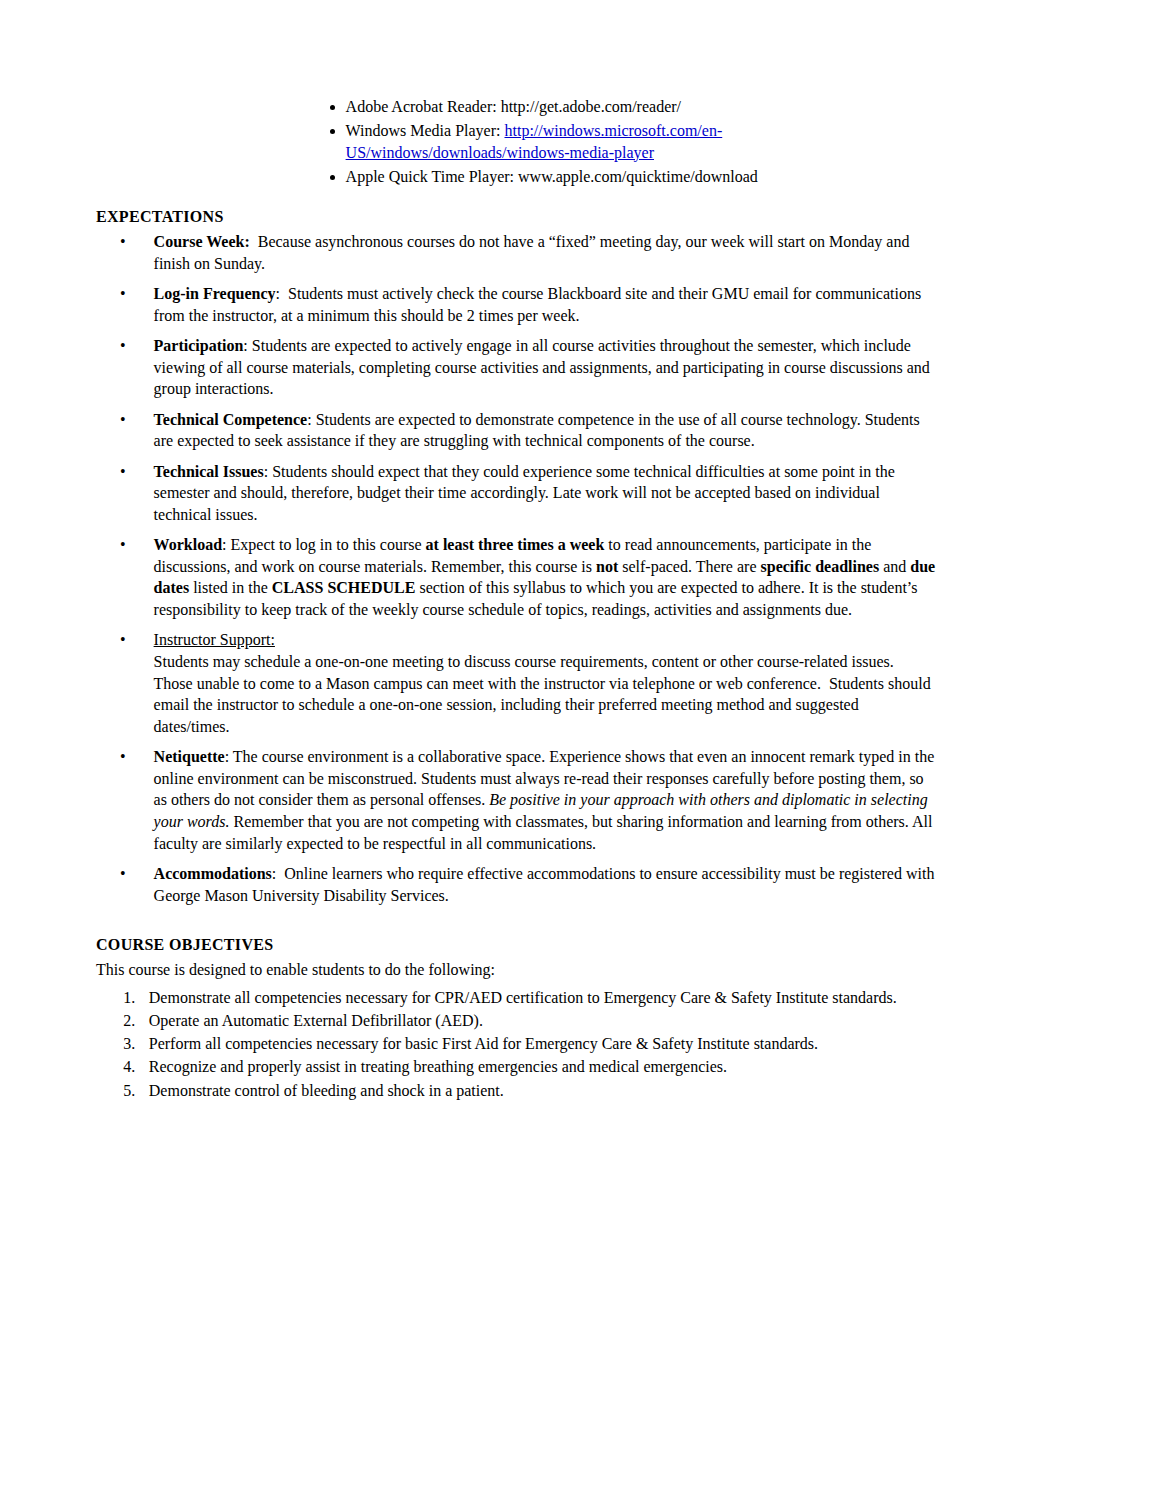Adobe Acrobat Reader: http://get.adobe.com/reader/
Windows Media Player: http://windows.microsoft.com/en-US/windows/downloads/windows-media-player
Apple Quick Time Player: www.apple.com/quicktime/download
EXPECTATIONS
| • | Course Week: Because asynchronous courses do not have a “fixed” meeting day, our week will start on Monday and finish on Sunday. |
| • | Log-in Frequency : Students must actively check the course Blackboard site and their GMU email for communications from the instructor, at a minimum this should be 2 times per week. |
| • | Participation : Students are expected to actively engage in all course activities throughout the semester, which include viewing of all course materials, completing course activities and assignments, and participating in course discussions and group interactions. |
| • | Technical Competence : Students are expected to demonstrate competence in the use of all course technology. Students are expected to seek assistance if they are struggling with technical components of the course. |
| • | Technical Issues : Students should expect that they could experience some technical difficulties at some point in the semester and should, therefore, budget their time accordingly. Late work will not be accepted based on individual technical issues. |
| • | Workload : Expect to log in to this course at least three times a week to read announcements, participate in the discussions, and work on course materials. Remember, this course is not self-paced. There are specific deadlines and due dates listed in the CLASS SCHEDULE section of this syllabus to which you are expected to adhere. It is the student’s responsibility to keep track of the weekly course schedule of topics, readings, activities and assignments due. |
| • | Instructor Support: Students may schedule a one-on-one meeting to discuss course requirements, content or other course-related issues. Those unable to come to a Mason campus can meet with the instructor via telephone or web conference. Students should email the instructor to schedule a one-on-one session, including their preferred meeting method and suggested dates/times. |
| • | Netiquette : The course environment is a collaborative space. Experience shows that even an innocent remark typed in the online environment can be misconstrued. Students must always re-read their responses carefully before posting them, so as others do not consider them as personal offenses. Be positive in your approach with others and diplomatic in selecting your words. Remember that you are not competing with classmates, but sharing information and learning from others. All faculty are similarly expected to be respectful in all communications. |
| • | Accommodations : Online learners who require effective accommodations to ensure accessibility must be registered with George Mason University Disability Services. |
COURSE OBJECTIVES
This course is designed to enable students to do the following:
Demonstrate all competencies necessary for CPR/AED certification to Emergency Care & Safety Institute standards.
Operate an Automatic External Defibrillator (AED).
Perform all competencies necessary for basic First Aid for Emergency Care & Safety Institute standards.
Recognize and properly assist in treating breathing emergencies and medical emergencies.
Demonstrate control of bleeding and shock in a patient.